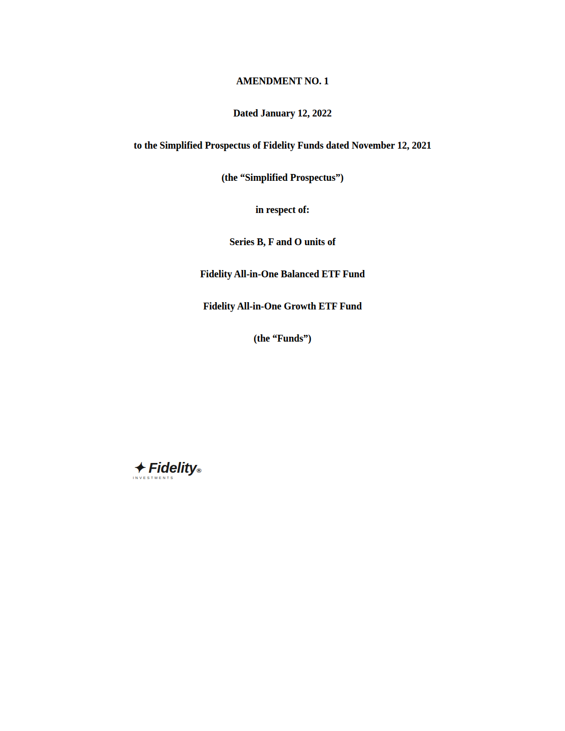AMENDMENT NO. 1
Dated January 12, 2022
to the Simplified Prospectus of Fidelity Funds dated November 12, 2021
(the “Simplified Prospectus”)
in respect of:
Series B, F and O units of
Fidelity All-in-One Balanced ETF Fund
Fidelity All-in-One Growth ETF Fund
(the “Funds”)
✦ Fidelity® INVESTMENTS